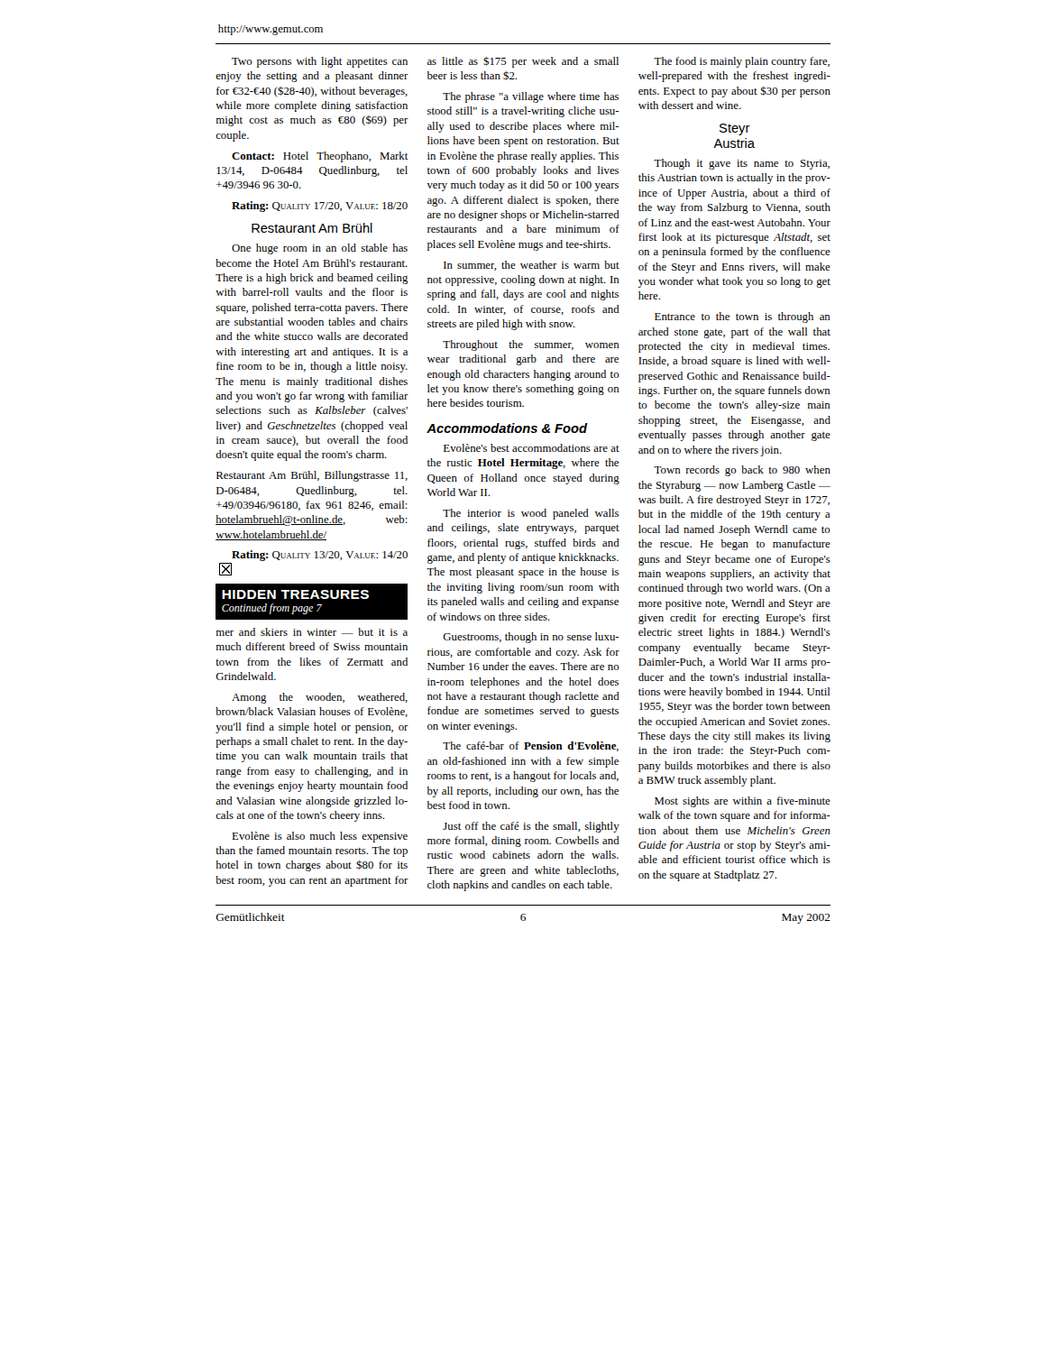http://www.gemut.com
Two persons with light appetites can enjoy the setting and a pleasant dinner for €32-€40 ($28-40), without beverages, while more complete dining satisfaction might cost as much as €80 ($69) per couple.
Contact: Hotel Theophano, Markt 13/14, D-06484 Quedlinburg, tel +49/3946 96 30-0.
Rating: Quality 17/20, Value: 18/20
Restaurant Am Brühl
One huge room in an old stable has become the Hotel Am Brühl's restaurant. There is a high brick and beamed ceiling with barrel-roll vaults and the floor is square, polished terra-cotta pavers. There are substantial wooden tables and chairs and the white stucco walls are decorated with interesting art and antiques. It is a fine room to be in, though a little noisy. The menu is mainly traditional dishes and you won't go far wrong with familiar selections such as Kalbsleber (calves' liver) and Geschnetzeltes (chopped veal in cream sauce), but overall the food doesn't quite equal the room's charm.
Restaurant Am Brühl, Billungstrasse 11, D-06484, Quedlinburg, tel. +49/03946/96180, fax 961 8246, email: hotelambruehl@t-online.de, web: www.hotelambruehl.de/
Rating: Quality 13/20, Value: 14/20
HIDDEN TREASURES
Continued from page 7
mer and skiers in winter — but it is a much different breed of Swiss mountain town from the likes of Zermatt and Grindelwald.
Among the wooden, weathered, brown/black Valasian houses of Evolène, you'll find a simple hotel or pension, or perhaps a small chalet to rent. In the daytime you can walk mountain trails that range from easy to challenging, and in the evenings enjoy hearty mountain food and Valasian wine alongside grizzled locals at one of the town's cheery inns.
Evolène is also much less expensive than the famed mountain resorts. The top hotel in town charges about $80 for its best room, you can rent an apartment for as little as $175 per week and a small beer is less than $2.
The phrase "a village where time has stood still" is a travel-writing cliche usually used to describe places where millions have been spent on restoration. But in Evolène the phrase really applies. This town of 600 probably looks and lives very much today as it did 50 or 100 years ago. A different dialect is spoken, there are no designer shops or Michelin-starred restaurants and a bare minimum of places sell Evolène mugs and tee-shirts.
In summer, the weather is warm but not oppressive, cooling down at night. In spring and fall, days are cool and nights cold. In winter, of course, roofs and streets are piled high with snow.
Throughout the summer, women wear traditional garb and there are enough old characters hanging around to let you know there's something going on here besides tourism.
Accommodations & Food
Evolène's best accommodations are at the rustic Hotel Hermitage, where the Queen of Holland once stayed during World War II.
The interior is wood paneled walls and ceilings, slate entryways, parquet floors, oriental rugs, stuffed birds and game, and plenty of antique knickknacks. The most pleasant space in the house is the inviting living room/sun room with its paneled walls and ceiling and expanse of windows on three sides.
Guestrooms, though in no sense luxurious, are comfortable and cozy. Ask for Number 16 under the eaves. There are no in-room telephones and the hotel does not have a restaurant though raclette and fondue are sometimes served to guests on winter evenings.
The café-bar of Pension d'Evolène, an old-fashioned inn with a few simple rooms to rent, is a hangout for locals and, by all reports, including our own, has the best food in town.
Just off the café is the small, slightly more formal, dining room. Cowbells and rustic wood cabinets adorn the walls. There are green and white tablecloths, cloth napkins and candles on each table.
The food is mainly plain country fare, well-prepared with the freshest ingredients. Expect to pay about $30 per person with dessert and wine.
SteyrAustria
Though it gave its name to Styria, this Austrian town is actually in the province of Upper Austria, about a third of the way from Salzburg to Vienna, south of Linz and the east-west Autobahn. Your first look at its picturesque Altstadt, set on a peninsula formed by the confluence of the Steyr and Enns rivers, will make you wonder what took you so long to get here.
Entrance to the town is through an arched stone gate, part of the wall that protected the city in medieval times. Inside, a broad square is lined with well-preserved Gothic and Renaissance buildings. Further on, the square funnels down to become the town's alley-size main shopping street, the Eisengasse, and eventually passes through another gate and on to where the rivers join.
Town records go back to 980 when the Styraburg — now Lamberg Castle — was built. A fire destroyed Steyr in 1727, but in the middle of the 19th century a local lad named Joseph Werndl came to the rescue. He began to manufacture guns and Steyr became one of Europe's main weapons suppliers, an activity that continued through two world wars. (On a more positive note, Werndl and Steyr are given credit for erecting Europe's first electric street lights in 1884.) Werndl's company eventually became Steyr-Daimler-Puch, a World War II arms producer and the town's industrial installations were heavily bombed in 1944. Until 1955, Steyr was the border town between the occupied American and Soviet zones. These days the city still makes its living in the iron trade: the Steyr-Puch company builds motorbikes and there is also a BMW truck assembly plant.
Most sights are within a five-minute walk of the town square and for information about them use Michelin's Green Guide for Austria or stop by Steyr's amiable and efficient tourist office which is on the square at Stadtplatz 27.
Gemütlichkeit
6
May 2002